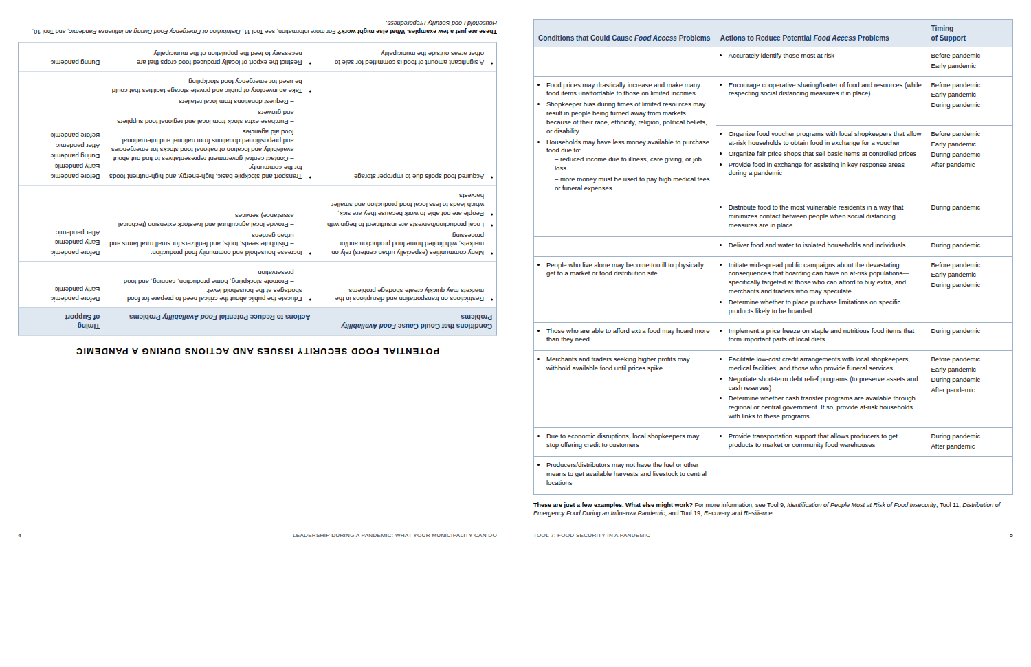Potential Food Security Issues and Actions During a Pandemic
| Conditions that Could Cause Food Availability Problems | Actions to Reduce Potential Food Availability Problems | Timing of Support |
| --- | --- | --- |
| Restrictions on transportation and disruptions in the markets may quickly create shortage problems | Educate the public about the critical need to prepare for food shortages at the household level: Promote stockpiling, home production, canning, and food preservation | Before pandemic Early pandemic |
| Many communities (especially urban centers) rely on markets, with limited home food production and/or processing Local production/harvests are insufficient to begin with People are not able to work because they are sick, which leads to less local food production and smaller harvests | Increase household and community food production: Distribute seeds, tools, and fertilizers for small rural farms and urban gardens Provide local agricultural and livestock extension (technical assistance) services | Before pandemic Early pandemic After pandemic |
| Acquired food spoils due to improper storage | Transport and stockpile basic, high-energy, and high-nutrient foods for the community: Contact central government representatives to find out about availability and location of national food stocks for emergencies and prepositioned donations from national and international food aid agencies Purchase extra stock from local and regional food suppliers and growers Request donations from local retailers Take an inventory of public and private storage facilities that could be used for emergency food stockpiling | Before pandemic Early pandemic During pandemic After pandemic Before pandemic |
| A significant amount of food is committed for sale to other areas outside the municipality | Restrict the export of locally produced food crops that are necessary to feed the population of the municipality | During pandemic |
These are just a few examples. What else might work? For more information, see Tool 11, Distribution of Emergency Food During an Influenza Pandemic, and Tool 10, Household Food Security Preparedness.
4 Leadership During a Pandemic: What Your Municipality Can Do
| Conditions that Could Cause Food Access Problems | Actions to Reduce Potential Food Access Problems | Timing of Support |
| --- | --- | --- |
| | Accurately identify those most at risk | Before pandemic Early pandemic |
| Food prices may drastically increase and make many food items unaffordable to those on limited incomes Shopkeeper bias during times of limited resources may result in people being turned away from markets because of their race, ethnicity, religion, political beliefs, or disability Households may have less money available to purchase food due to: reduced income due to illness, care giving, or job loss more money must be used to pay high medical fees or funeral expenses | Encourage cooperative sharing/barter of food and resources (while respecting social distancing measures if in place) | Before pandemic Early pandemic During pandemic |
| Organize food voucher programs with local shopkeepers that allow at-risk households to obtain food in exchange for a voucher Organize fair price shops that sell basic items at controlled prices Provide food in exchange for assisting in key response areas during a pandemic | Before pandemic Early pandemic During pandemic After pandemic |
| | Distribute food to the most vulnerable residents in a way that minimizes contact between people when social distancing measures are in place | During pandemic |
| | Deliver food and water to isolated households and individuals | During pandemic |
| People who live alone may become too ill to physically get to a market or food distribution site | Initiate widespread public campaigns about the devastating consequences that hoarding can have on at-risk populations—specifically targeted at those who can afford to buy extra, and merchants and traders who may speculate Determine whether to place purchase limitations on specific products likely to be hoarded | Before pandemic Early pandemic During pandemic |
| Those who are able to afford extra food may hoard more than they need | Implement a price freeze on staple and nutritious food items that form important parts of local diets | During pandemic |
| Merchants and traders seeking higher profits may withhold available food until prices spike | Facilitate low-cost credit arrangements with local shopkeepers, medical facilities, and those who provide funeral services Negotiate short-term debt relief programs (to preserve assets and cash reserves) Determine whether cash transfer programs are available through regional or central government. If so, provide at-risk households with links to these programs | Before pandemic Early pandemic During pandemic After pandemic |
| Due to economic disruptions, local shopkeepers may stop offering credit to customers | Provide transportation support that allows producers to get products to market or community food warehouses | During pandemic After pandemic |
| Producers/distributors may not have the fuel or other means to get available harvests and livestock to central locations | | |
These are just a few examples. What else might work? For more information, see Tool 9, Identification of People Most at Risk of Food Insecurity; Tool 11, Distribution of Emergency Food During an Influenza Pandemic; and Tool 19, Recovery and Resilience.
Tool 7: Food Security in a Pandemic 5